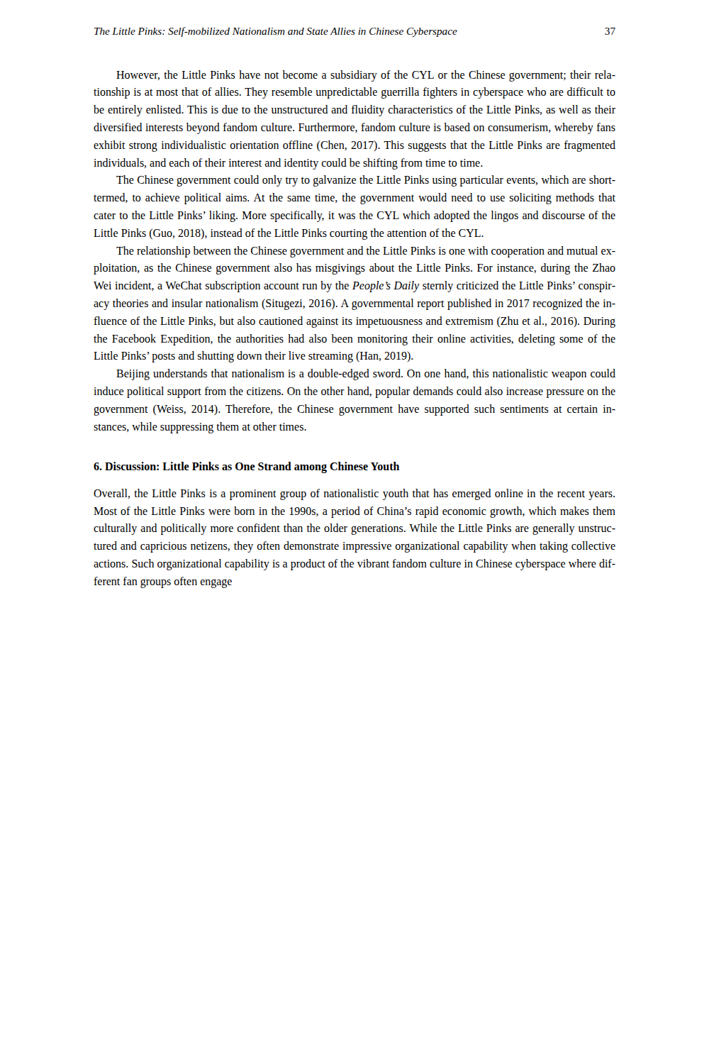The Little Pinks: Self-mobilized Nationalism and State Allies in Chinese Cyberspace 37
However, the Little Pinks have not become a subsidiary of the CYL or the Chinese government; their relationship is at most that of allies. They resemble unpredictable guerrilla fighters in cyberspace who are difficult to be entirely enlisted. This is due to the unstructured and fluidity characteristics of the Little Pinks, as well as their diversified interests beyond fandom culture. Furthermore, fandom culture is based on consumerism, whereby fans exhibit strong individualistic orientation offline (Chen, 2017). This suggests that the Little Pinks are fragmented individuals, and each of their interest and identity could be shifting from time to time.
The Chinese government could only try to galvanize the Little Pinks using particular events, which are short-termed, to achieve political aims. At the same time, the government would need to use soliciting methods that cater to the Little Pinks’ liking. More specifically, it was the CYL which adopted the lingos and discourse of the Little Pinks (Guo, 2018), instead of the Little Pinks courting the attention of the CYL.
The relationship between the Chinese government and the Little Pinks is one with cooperation and mutual exploitation, as the Chinese government also has misgivings about the Little Pinks. For instance, during the Zhao Wei incident, a WeChat subscription account run by the People’s Daily sternly criticized the Little Pinks’ conspiracy theories and insular nationalism (Situgezi, 2016). A governmental report published in 2017 recognized the influence of the Little Pinks, but also cautioned against its impetuousness and extremism (Zhu et al., 2016). During the Facebook Expedition, the authorities had also been monitoring their online activities, deleting some of the Little Pinks’ posts and shutting down their live streaming (Han, 2019).
Beijing understands that nationalism is a double-edged sword. On one hand, this nationalistic weapon could induce political support from the citizens. On the other hand, popular demands could also increase pressure on the government (Weiss, 2014). Therefore, the Chinese government have supported such sentiments at certain instances, while suppressing them at other times.
6. Discussion: Little Pinks as One Strand among Chinese Youth
Overall, the Little Pinks is a prominent group of nationalistic youth that has emerged online in the recent years. Most of the Little Pinks were born in the 1990s, a period of China’s rapid economic growth, which makes them culturally and politically more confident than the older generations. While the Little Pinks are generally unstructured and capricious netizens, they often demonstrate impressive organizational capability when taking collective actions. Such organizational capability is a product of the vibrant fandom culture in Chinese cyberspace where different fan groups often engage